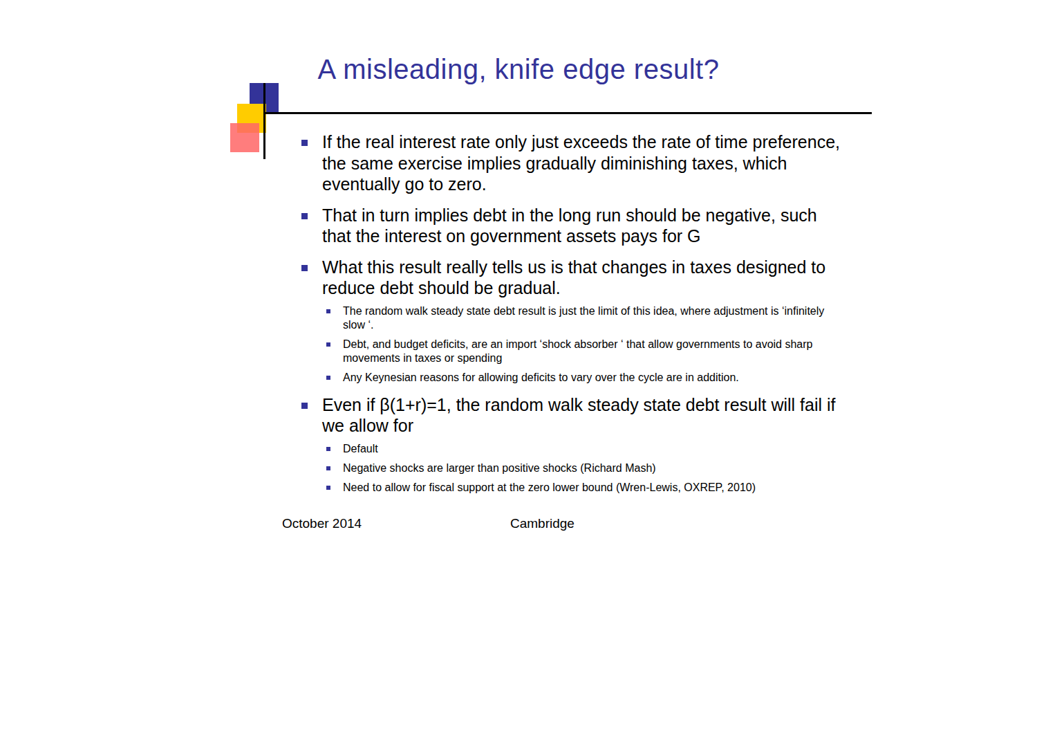A misleading, knife edge result?
If the real interest rate only just exceeds the rate of time preference, the same exercise implies gradually diminishing taxes, which eventually go to zero.
That in turn implies debt in the long run should be negative, such that the interest on government assets pays for G
What this result really tells us is that changes in taxes designed to reduce debt should be gradual.
The random walk steady state debt result is just the limit of this idea, where adjustment is ‘infinitely slow ‘.
Debt, and budget deficits, are an import ‘shock absorber ‘ that allow governments to avoid sharp movements in taxes or spending
Any Keynesian reasons for allowing deficits to vary over the cycle are in addition.
Even if β(1+r)=1, the random walk steady state debt result will fail if we allow for
Default
Negative shocks are larger than positive shocks (Richard Mash)
Need to allow for fiscal support at the zero lower bound (Wren-Lewis, OXREP, 2010)
October 2014 Cambridge